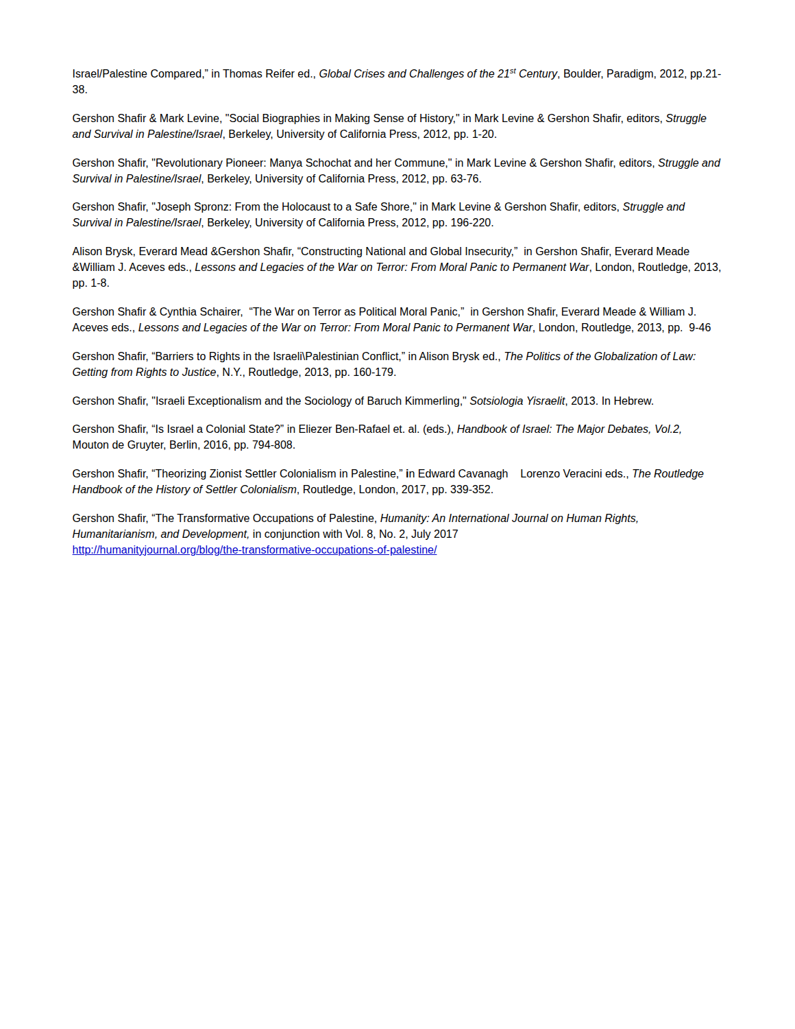Israel/Palestine Compared,” in Thomas Reifer ed., Global Crises and Challenges of the 21st Century, Boulder, Paradigm, 2012, pp.21-38.
Gershon Shafir & Mark Levine, "Social Biographies in Making Sense of History," in Mark Levine & Gershon Shafir, editors, Struggle and Survival in Palestine/Israel, Berkeley, University of California Press, 2012, pp. 1-20.
Gershon Shafir, "Revolutionary Pioneer: Manya Schochat and her Commune," in Mark Levine & Gershon Shafir, editors, Struggle and Survival in Palestine/Israel, Berkeley, University of California Press, 2012, pp. 63-76.
Gershon Shafir, "Joseph Spronz: From the Holocaust to a Safe Shore," in Mark Levine & Gershon Shafir, editors, Struggle and Survival in Palestine/Israel, Berkeley, University of California Press, 2012, pp. 196-220.
Alison Brysk, Everard Mead &Gershon Shafir, “Constructing National and Global Insecurity,” in Gershon Shafir, Everard Meade &William J. Aceves eds., Lessons and Legacies of the War on Terror: From Moral Panic to Permanent War, London, Routledge, 2013, pp. 1-8.
Gershon Shafir & Cynthia Schairer, “The War on Terror as Political Moral Panic,” in Gershon Shafir, Everard Meade & William J. Aceves eds., Lessons and Legacies of the War on Terror: From Moral Panic to Permanent War, London, Routledge, 2013, pp. 9-46
Gershon Shafir, “Barriers to Rights in the Israeli\Palestinian Conflict,” in Alison Brysk ed., The Politics of the Globalization of Law: Getting from Rights to Justice, N.Y., Routledge, 2013, pp. 160-179.
Gershon Shafir, "Israeli Exceptionalism and the Sociology of Baruch Kimmerling," Sotsiologia Yisraelit, 2013. In Hebrew.
Gershon Shafir, “Is Israel a Colonial State?” in Eliezer Ben-Rafael et. al. (eds.), Handbook of Israel: The Major Debates, Vol.2, Mouton de Gruyter, Berlin, 2016, pp. 794-808.
Gershon Shafir, “Theorizing Zionist Settler Colonialism in Palestine,” in Edward Cavanagh Lorenzo Veracini eds., The Routledge Handbook of the History of Settler Colonialism, Routledge, London, 2017, pp. 339-352.
Gershon Shafir, “The Transformative Occupations of Palestine, Humanity: An International Journal on Human Rights, Humanitarianism, and Development, in conjunction with Vol. 8, No. 2, July 2017
http://humanityjournal.org/blog/the-transformative-occupations-of-palestine/